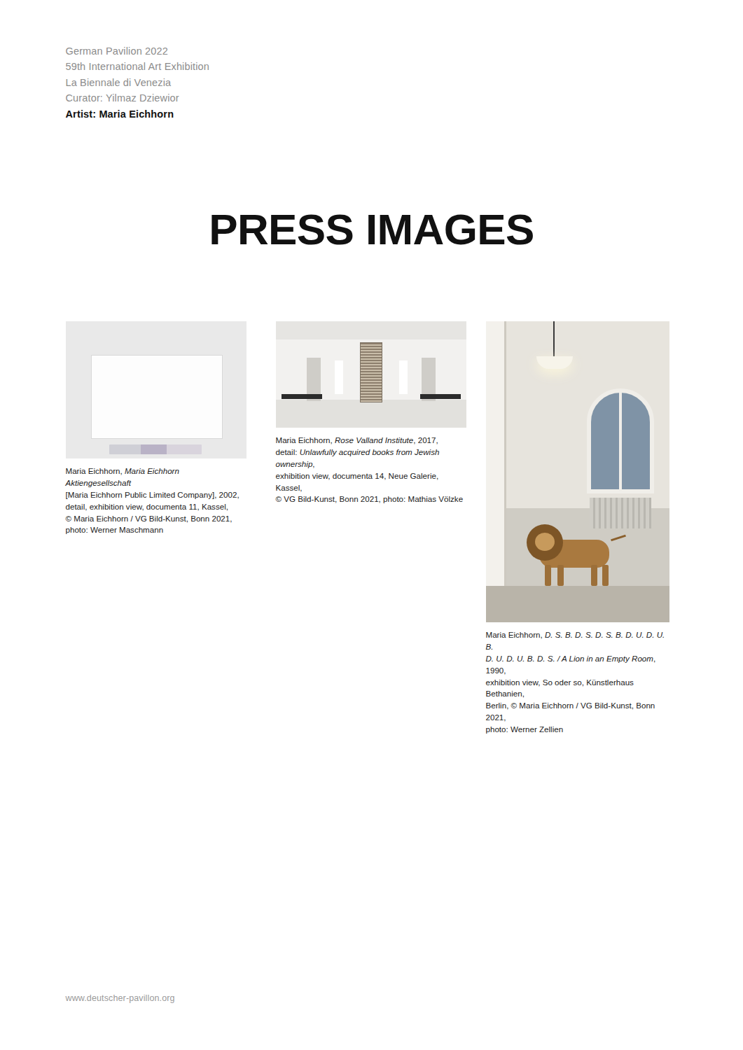German Pavilion 2022
59th International Art Exhibition
La Biennale di Venezia
Curator: Yilmaz Dziewior
Artist: Maria Eichhorn
PRESS IMAGES
Maria Eichhorn, Maria Eichhorn Aktiengesellschaft
[Maria Eichhorn Public Limited Company], 2002,
detail, exhibition view, documenta 11, Kassel,
© Maria Eichhorn / VG Bild-Kunst, Bonn 2021,
photo: Werner Maschmann
Maria Eichhorn, Rose Valland Institute, 2017,
detail: Unlawfully acquired books from Jewish ownership,
exhibition view, documenta 14, Neue Galerie, Kassel,
© VG Bild-Kunst, Bonn 2021, photo: Mathias Völzke
Maria Eichhorn, D. S. B. D. S. D. S. B. D. U. D. U. B.
D. U. D. U. B. D. S. / A Lion in an Empty Room, 1990,
exhibition view, So oder so, Künstlerhaus Bethanien,
Berlin, © Maria Eichhorn / VG Bild-Kunst, Bonn 2021,
photo: Werner Zellien
www.deutscher-pavillon.org